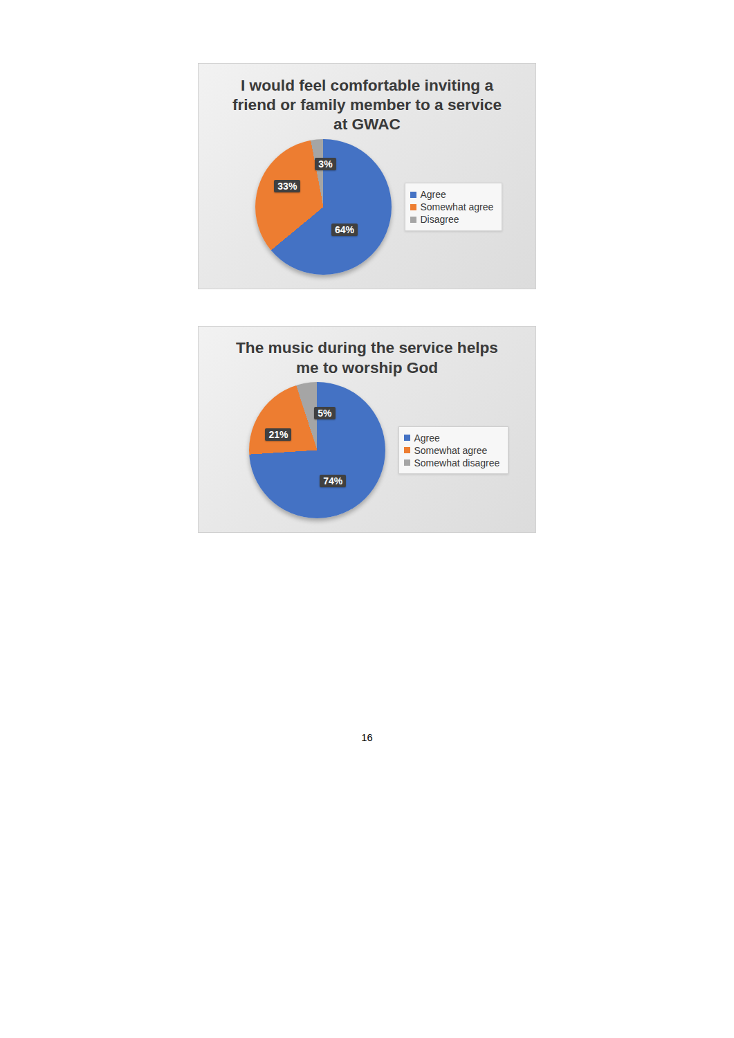I would feel comfortable inviting a
friend or family member to a service
at GWAC
64% 33% 3%
Agree
Somewhat agree
Disagree
The music during the service helps
me to worship God
74% 21% 5%
Agree
Somewhat agree
Somewhat disagree
16